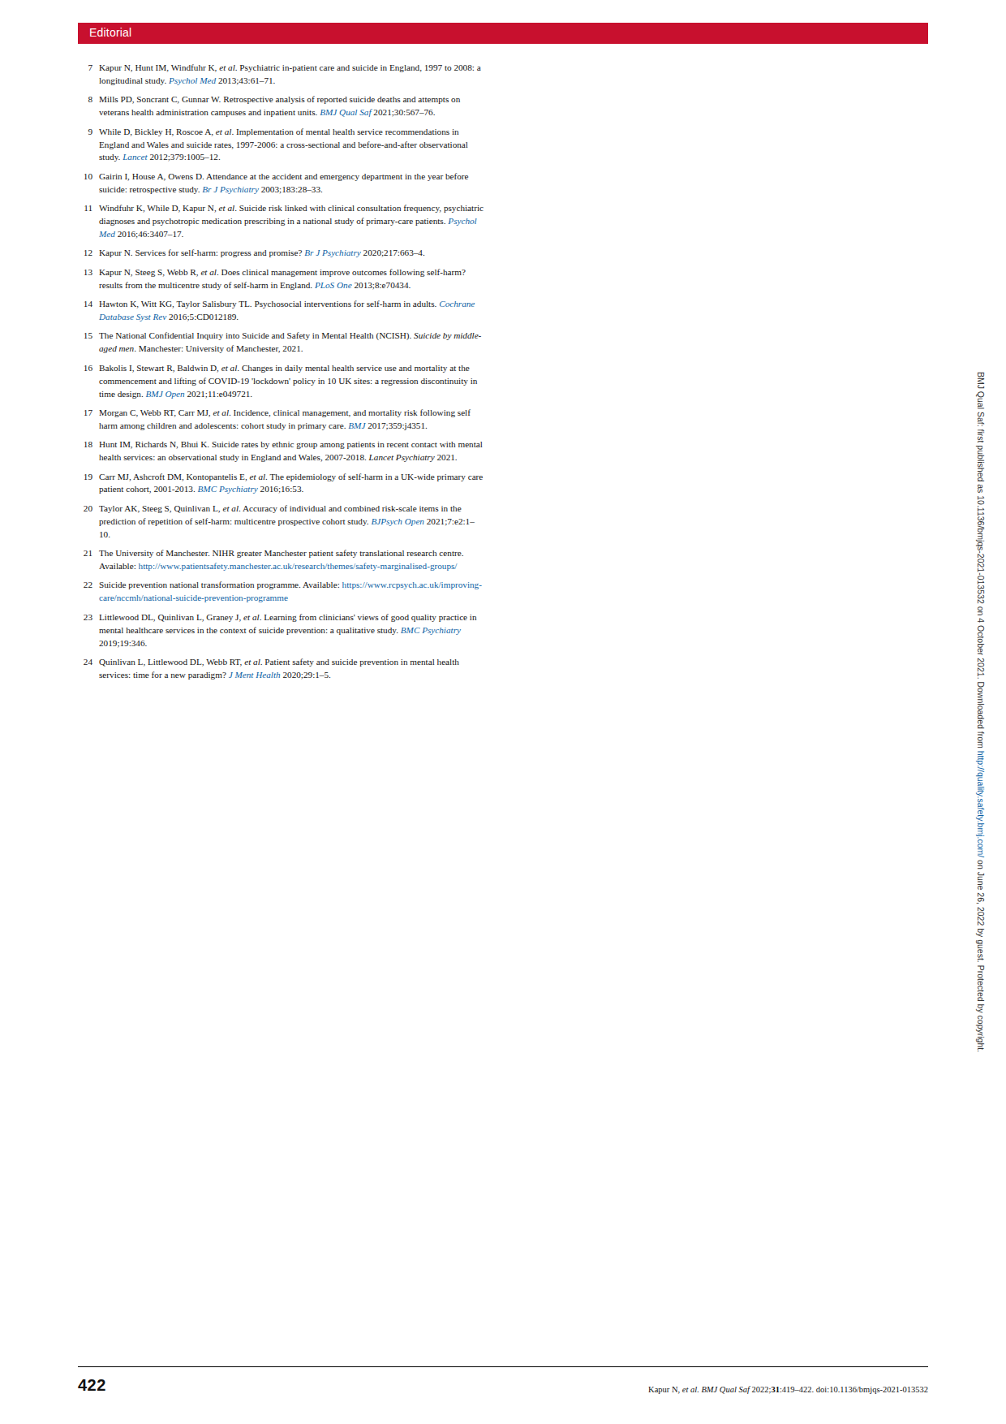Editorial
Kapur N, Hunt IM, Windfuhr K, et al. Psychiatric in-patient care and suicide in England, 1997 to 2008: a longitudinal study. Psychol Med 2013;43:61–71.
Mills PD, Soncrant C, Gunnar W. Retrospective analysis of reported suicide deaths and attempts on veterans health administration campuses and inpatient units. BMJ Qual Saf 2021;30:567–76.
While D, Bickley H, Roscoe A, et al. Implementation of mental health service recommendations in England and Wales and suicide rates, 1997-2006: a cross-sectional and before-and-after observational study. Lancet 2012;379:1005–12.
Gairin I, House A, Owens D. Attendance at the accident and emergency department in the year before suicide: retrospective study. Br J Psychiatry 2003;183:28–33.
Windfuhr K, While D, Kapur N, et al. Suicide risk linked with clinical consultation frequency, psychiatric diagnoses and psychotropic medication prescribing in a national study of primary-care patients. Psychol Med 2016;46:3407–17.
Kapur N. Services for self-harm: progress and promise? Br J Psychiatry 2020;217:663–4.
Kapur N, Steeg S, Webb R, et al. Does clinical management improve outcomes following self-harm? results from the multicentre study of self-harm in England. PLoS One 2013;8:e70434.
Hawton K, Witt KG, Taylor Salisbury TL. Psychosocial interventions for self-harm in adults. Cochrane Database Syst Rev 2016;5:CD012189.
The National Confidential Inquiry into Suicide and Safety in Mental Health (NCISH). Suicide by middle-aged men. Manchester: University of Manchester, 2021.
Bakolis I, Stewart R, Baldwin D, et al. Changes in daily mental health service use and mortality at the commencement and lifting of COVID-19 'lockdown' policy in 10 UK sites: a regression discontinuity in time design. BMJ Open 2021;11:e049721.
Morgan C, Webb RT, Carr MJ, et al. Incidence, clinical management, and mortality risk following self harm among children and adolescents: cohort study in primary care. BMJ 2017;359:j4351.
Hunt IM, Richards N, Bhui K. Suicide rates by ethnic group among patients in recent contact with mental health services: an observational study in England and Wales, 2007-2018. Lancet Psychiatry 2021.
Carr MJ, Ashcroft DM, Kontopantelis E, et al. The epidemiology of self-harm in a UK-wide primary care patient cohort, 2001-2013. BMC Psychiatry 2016;16:53.
Taylor AK, Steeg S, Quinlivan L, et al. Accuracy of individual and combined risk-scale items in the prediction of repetition of self-harm: multicentre prospective cohort study. BJPsych Open 2021;7:e2:1–10.
The University of Manchester. NIHR greater Manchester patient safety translational research centre. Available: http://www.patientsafety.manchester.ac.uk/research/themes/safety-marginalised-groups/
Suicide prevention national transformation programme. Available: https://www.rcpsych.ac.uk/improving-care/nccmh/national-suicide-prevention-programme
Littlewood DL, Quinlivan L, Graney J, et al. Learning from clinicians' views of good quality practice in mental healthcare services in the context of suicide prevention: a qualitative study. BMC Psychiatry 2019;19:346.
Quinlivan L, Littlewood DL, Webb RT, et al. Patient safety and suicide prevention in mental health services: time for a new paradigm? J Ment Health 2020;29:1–5.
422
Kapur N, et al. BMJ Qual Saf 2022;31:419–422. doi:10.1136/bmjqs-2021-013532
BMJ Qual Saf: first published as 10.1136/bmjqs-2021-013532 on 4 October 2021. Downloaded from http://quality.safety.bmj.com/ on June 26, 2022 by guest. Protected by copyright.